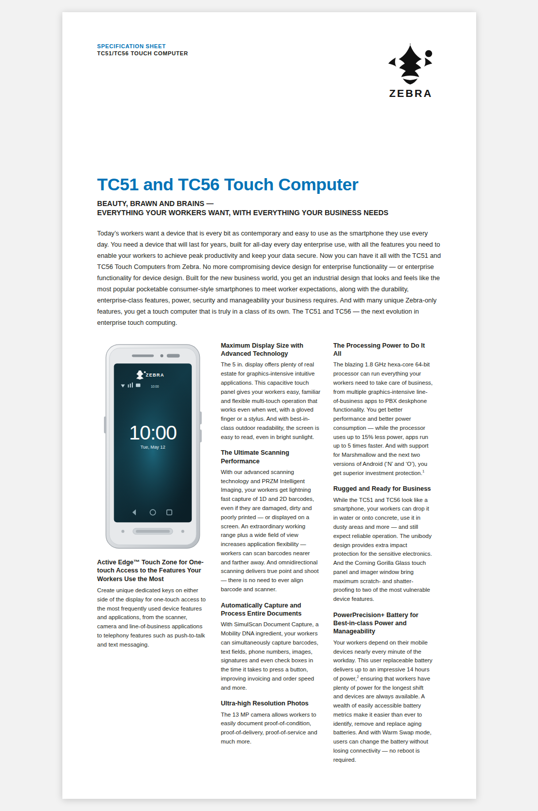SPECIFICATION SHEET
TC51/TC56 TOUCH COMPUTER
ZEBRA
TC51 and TC56 Touch Computer
Beauty, brawn and brains —
Everything your workers want, with everything your business needs
Today’s workers want a device that is every bit as contemporary and easy to use as the smartphone they use every day. You need a device that will last for years, built for all-day every day enterprise use, with all the features you need to enable your workers to achieve peak productivity and keep your data secure. Now you can have it all with the TC51 and TC56 Touch Computers from Zebra. No more compromising device design for enterprise functionality — or enterprise functionality for device design. Built for the new business world, you get an industrial design that looks and feels like the most popular pocketable consumer-style smartphones to meet worker expectations, along with the durability, enterprise-class features, power, security and manageability your business requires. And with many unique Zebra-only features, you get a touch computer that is truly in a class of its own. The TC51 and TC56 — the next evolution in enterprise touch computing.
ZEBRA 10:00 10:00 Tue, May 12
Active Edge™ Touch Zone for One-touch Access to the Features Your Workers Use the Most
Create unique dedicated keys on either side of the display for one-touch access to the most frequently used device features and applications, from the scanner, camera and line-of-business applications to telephony features such as push-to-talk and text messaging.
Maximum Display Size with Advanced Technology
The 5 in. display offers plenty of real estate for graphics-intensive intuitive applications. This capacitive touch panel gives your workers easy, familiar and flexible multi-touch operation that works even when wet, with a gloved finger or a stylus. And with best-in-class outdoor readability, the screen is easy to read, even in bright sunlight.
The Ultimate Scanning Performance
With our advanced scanning technology and PRZM Intelligent Imaging, your workers get lightning fast capture of 1D and 2D barcodes, even if they are damaged, dirty and poorly printed — or displayed on a screen. An extraordinary working range plus a wide field of view increases application flexibility — workers can scan barcodes nearer and farther away. And omnidirectional scanning delivers true point and shoot — there is no need to ever align barcode and scanner.
Automatically Capture and Process Entire Documents
With SimulScan Document Capture, a Mobility DNA ingredient, your workers can simultaneously capture barcodes, text fields, phone numbers, images, signatures and even check boxes in the time it takes to press a button, improving invoicing and order speed and more.
Ultra-high Resolution Photos
The 13 MP camera allows workers to easily document proof-of-condition, proof-of-delivery, proof-of-service and much more.
The Processing Power to Do It All
The blazing 1.8 GHz hexa-core 64-bit processor can run everything your workers need to take care of business, from multiple graphics-intensive line-of-business apps to PBX deskphone functionality. You get better performance and better power consumption — while the processor uses up to 15% less power, apps run up to 5 times faster. And with support for Marshmallow and the next two versions of Android (‘N’ and ‘O’), you get superior investment protection.1
Rugged and Ready for Business
While the TC51 and TC56 look like a smartphone, your workers can drop it in water or onto concrete, use it in dusty areas and more — and still expect reliable operation. The unibody design provides extra impact protection for the sensitive electronics. And the Corning Gorilla Glass touch panel and imager window bring maximum scratch- and shatter-proofing to two of the most vulnerable device features.
PowerPrecision+ Battery for Best-in-class Power and Manageability
Your workers depend on their mobile devices nearly every minute of the workday. This user replaceable battery delivers up to an impressive 14 hours of power,2 ensuring that workers have plenty of power for the longest shift and devices are always available. A wealth of easily accessible battery metrics make it easier than ever to identify, remove and replace aging batteries. And with Warm Swap mode, users can change the battery without losing connectivity — no reboot is required.